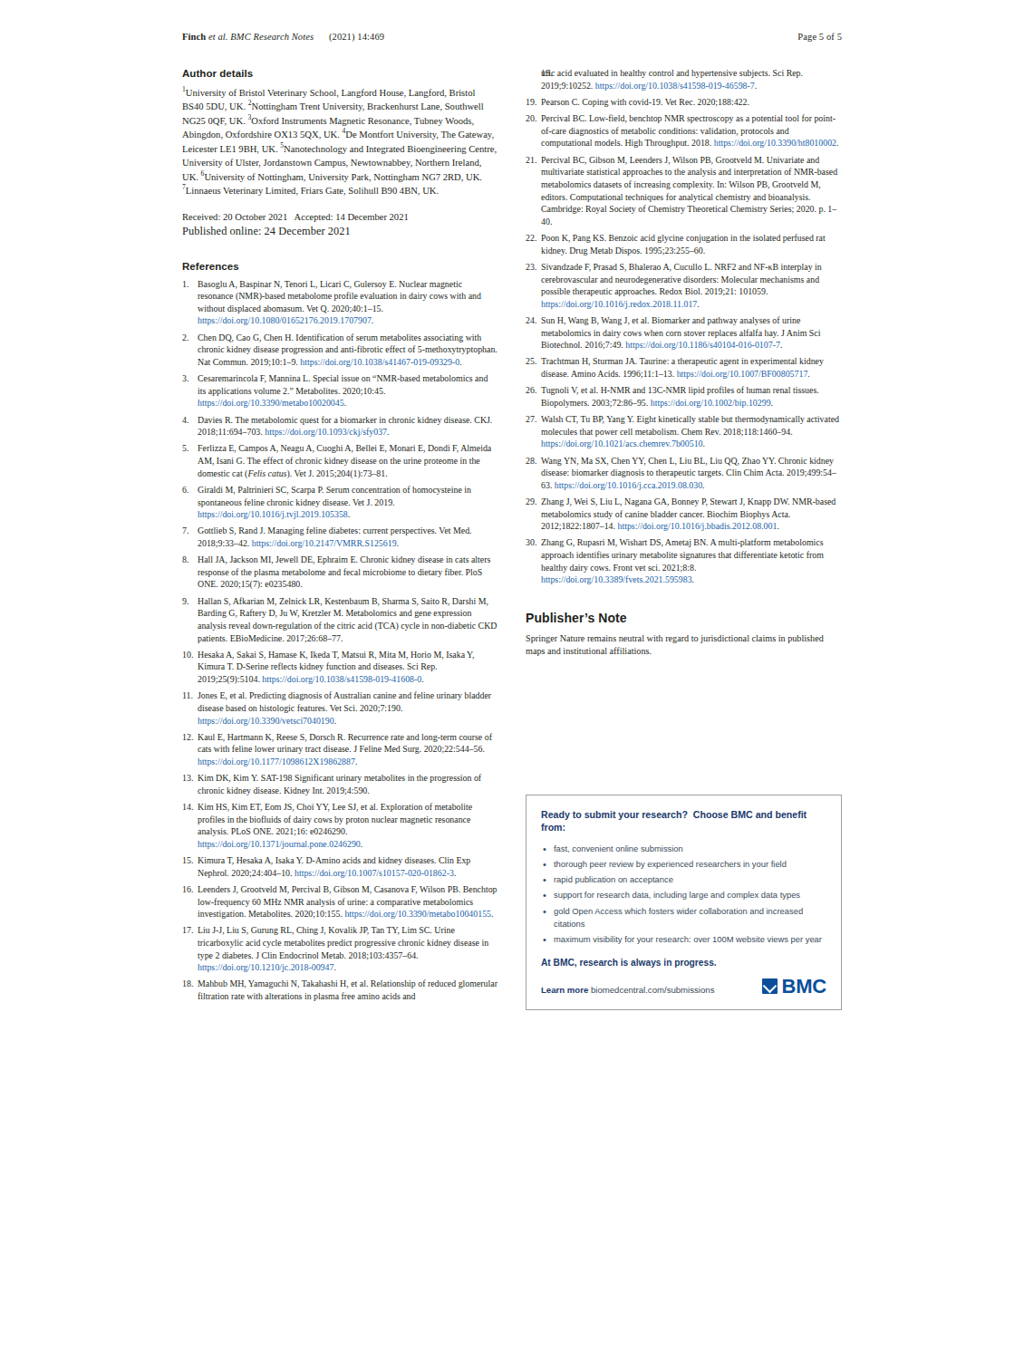Finch et al. BMC Research Notes (2021) 14:469
Page 5 of 5
Author details
1University of Bristol Veterinary School, Langford House, Langford, Bristol BS40 5DU, UK. 2Nottingham Trent University, Brackenhurst Lane, Southwell NG25 0QF, UK. 3Oxford Instruments Magnetic Resonance, Tubney Woods, Abingdon, Oxfordshire OX13 5QX, UK. 4De Montfort University, The Gateway, Leicester LE1 9BH, UK. 5Nanotechnology and Integrated Bioengineering Centre, University of Ulster, Jordanstown Campus, Newtownabbey, Northern Ireland, UK. 6University of Nottingham, University Park, Nottingham NG7 2RD, UK. 7Linnaeus Veterinary Limited, Friars Gate, Solihull B90 4BN, UK.
Received: 20 October 2021 Accepted: 14 December 2021
Published online: 24 December 2021
References
Basoglu A, Baspinar N, Tenori L, Licari C, Gulersoy E. Nuclear magnetic resonance (NMR)-based metabolome profile evaluation in dairy cows with and without displaced abomasum. Vet Q. 2020;40:1–15. https://doi.org/10.1080/01652176.2019.1707907.
Chen DQ, Cao G, Chen H. Identification of serum metabolites associating with chronic kidney disease progression and anti-fibrotic effect of 5-methoxytryptophan. Nat Commun. 2019;10:1–9. https://doi.org/10.1038/s41467-019-09329-0.
Cesaremarincola F, Mannina L. Special issue on “NMR-based metabolomics and its applications volume 2.” Metabolites. 2020;10:45. https://doi.org/10.3390/metabo10020045.
Davies R. The metabolomic quest for a biomarker in chronic kidney disease. CKJ. 2018;11:694–703. https://doi.org/10.1093/ckj/sfy037.
Ferlizza E, Campos A, Neagu A, Cuoghi A, Bellei E, Monari E, Dondi F, Almeida AM, Isani G. The effect of chronic kidney disease on the urine proteome in the domestic cat (Felis catus). Vet J. 2015;204(1):73–81.
Giraldi M, Paltrinieri SC, Scarpa P. Serum concentration of homocysteine in spontaneous feline chronic kidney disease. Vet J. 2019. https://doi.org/10.1016/j.tvjl.2019.105358.
Gottlieb S, Rand J. Managing feline diabetes: current perspectives. Vet Med. 2018;9:33–42. https://doi.org/10.2147/VMRR.S125619.
Hall JA, Jackson MI, Jewell DE, Ephraim E. Chronic kidney disease in cats alters response of the plasma metabolome and fecal microbiome to dietary fiber. PloS ONE. 2020;15(7): e0235480.
Hallan S, Afkarian M, Zelnick LR, Kestenbaum B, Sharma S, Saito R, Darshi M, Barding G, Raftery D, Ju W, Kretzler M. Metabolomics and gene expression analysis reveal down-regulation of the citric acid (TCA) cycle in non-diabetic CKD patients. EBioMedicine. 2017;26:68–77.
Hesaka A, Sakai S, Hamase K, Ikeda T, Matsui R, Mita M, Horio M, Isaka Y, Kimura T. D-Serine reflects kidney function and diseases. Sci Rep. 2019;25(9):5104. https://doi.org/10.1038/s41598-019-41608-0.
Jones E, et al. Predicting diagnosis of Australian canine and feline urinary bladder disease based on histologic features. Vet Sci. 2020;7:190. https://doi.org/10.3390/vetsci7040190.
Kaul E, Hartmann K, Reese S, Dorsch R. Recurrence rate and long-term course of cats with feline lower urinary tract disease. J Feline Med Surg. 2020;22:544–56. https://doi.org/10.1177/1098612X19862887.
Kim DK, Kim Y. SAT-198 Significant urinary metabolites in the progression of chronic kidney disease. Kidney Int. 2019;4:590.
Kim HS, Kim ET, Eom JS, Choi YY, Lee SJ, et al. Exploration of metabolite profiles in the biofluids of dairy cows by proton nuclear magnetic resonance analysis. PLoS ONE. 2021;16: e0246290. https://doi.org/10.1371/journal.pone.0246290.
Kimura T, Hesaka A, Isaka Y. D-Amino acids and kidney diseases. Clin Exp Nephrol. 2020;24:404–10. https://doi.org/10.1007/s10157-020-01862-3.
Leenders J, Grootveld M, Percival B, Gibson M, Casanova F, Wilson PB. Benchtop low-frequency 60 MHz NMR analysis of urine: a comparative metabolomics investigation. Metabolites. 2020;10:155. https://doi.org/10.3390/metabo10040155.
Liu J-J, Liu S, Gurung RL, Ching J, Kovalik JP, Tan TY, Lim SC. Urine tricarboxylic acid cycle metabolites predict progressive chronic kidney disease in type 2 diabetes. J Clin Endocrinol Metab. 2018;103:4357–64. https://doi.org/10.1210/jc.2018-00947.
Mahbub MH, Yamaguchi N, Takahashi H, et al. Relationship of reduced glomerular filtration rate with alterations in plasma free amino acids and
uric acid evaluated in healthy control and hypertensive subjects. Sci Rep. 2019;9:10252. https://doi.org/10.1038/s41598-019-46598-7.
Pearson C. Coping with covid-19. Vet Rec. 2020;188:422.
Percival BC. Low-field, benchtop NMR spectroscopy as a potential tool for point-of-care diagnostics of metabolic conditions: validation, protocols and computational models. High Throughput. 2018. https://doi.org/10.3390/ht8010002.
Percival BC, Gibson M, Leenders J, Wilson PB, Grootveld M. Univariate and multivariate statistical approaches to the analysis and interpretation of NMR-based metabolomics datasets of increasing complexity. In: Wilson PB, Grootveld M, editors. Computational techniques for analytical chemistry and bioanalysis. Cambridge: Royal Society of Chemistry Theoretical Chemistry Series; 2020. p. 1–40.
Poon K, Pang KS. Benzoic acid glycine conjugation in the isolated perfused rat kidney. Drug Metab Dispos. 1995;23:255–60.
Sivandzade F, Prasad S, Bhalerao A, Cucullo L. NRF2 and NF-κ B interplay in cerebrovascular and neurodegenerative disorders: Molecular mechanisms and possible therapeutic approaches. Redox Biol. 2019;21: 101059. https://doi.org/10.1016/j.redox.2018.11.017.
Sun H, Wang B, Wang J, et al. Biomarker and pathway analyses of urine metabolomics in dairy cows when corn stover replaces alfalfa hay. J Anim Sci Biotechnol. 2016;7:49. https://doi.org/10.1186/s40104-016-0107-7.
Trachtman H, Sturman JA. Taurine: a therapeutic agent in experimental kidney disease. Amino Acids. 1996;11:1–13. https://doi.org/10.1007/BF00805717.
Tugnoli V, et al. H-NMR and 13C-NMR lipid profiles of human renal tissues. Biopolymers. 2003;72:86–95. https://doi.org/10.1002/bip.10299.
Walsh CT, Tu BP, Yang Y. Eight kinetically stable but thermodynamically activated molecules that power cell metabolism. Chem Rev. 2018;118:1460–94. https://doi.org/10.1021/acs.chemrev.7b00510.
Wang YN, Ma SX, Chen YY, Chen L, Liu BL, Liu QQ, Zhao YY. Chronic kidney disease: biomarker diagnosis to therapeutic targets. Clin Chim Acta. 2019;499:54–63. https://doi.org/10.1016/j.cca.2019.08.030.
Zhang J, Wei S, Liu L, Nagana GA, Bonney P, Stewart J, Knapp DW. NMR-based metabolomics study of canine bladder cancer. Biochim Biophys Acta. 2012;1822:1807–14. https://doi.org/10.1016/j.bbadis.2012.08.001.
Zhang G, Rupasri M, Wishart DS, Ametaj BN. A multi-platform metabolomics approach identifies urinary metabolite signatures that differentiate ketotic from healthy dairy cows. Front vet sci. 2021;8:8. https://doi.org/10.3389/fvets.2021.595983.
Publisher’s Note
Springer Nature remains neutral with regard to jurisdictional claims in published maps and institutional affiliations.
Ready to submit your research? Choose BMC and benefit from:
fast, convenient online submission
thorough peer review by experienced researchers in your field
rapid publication on acceptance
support for research data, including large and complex data types
gold Open Access which fosters wider collaboration and increased citations
maximum visibility for your research: over 100M website views per year
At BMC, research is always in progress.
Learn more biomedcentral.com/submissions
BMC